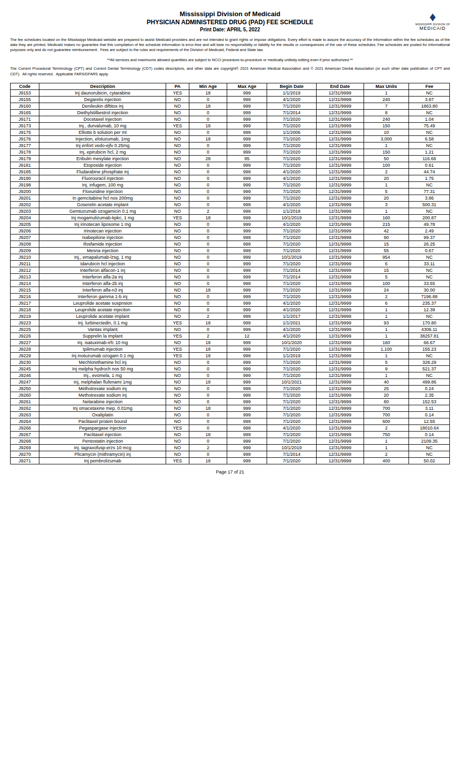♦
MISSISSIPPI DIVISION OF
MEDICAID
Mississippi Division of Medicaid
PHYSICIAN ADMINISTERED DRUG (PAD) FEE SCHEDULE
Print Date: APRIL 5, 2022
The fee schedules located on the Mississippi Medicaid website are prepared to assist Medicaid providers and are not intended to grant rights or impose obligations. Every effort is made to assure the accuracy of the information within the fee schedules as of the date they are printed. Medicaid makes no guarantee that this compilation of fee schedule information is error-free and will bear no responsibility or liability for the results or consequences of the use of these schedules. Fee schedules are posted for informational purposes only and do not guarantee reimbursement. Fees are subject to the rules and requirements of the Division of Medicaid, Federal and State law.
**All services and maximums allowed quantities are subject to NCCI procedure-to-procedure or medically unlikely editing even if prior authorized.**
The Current Procedural Terminology (CPT) and Current Dental Terminology (CDT) codes descriptors, and other data are copyright© 2021 American Medical Association and © 2021 American Dental Association (or such other date publication of CPT and CDT). All rights reserved. Applicable FARS/DFARS apply.
| Code | Description | PA | Min Age | Max Age | Begin Date | End Date | Max Units | Fee |
| --- | --- | --- | --- | --- | --- | --- | --- | --- |
| J9153 | Inj daunorubicin, cytarabine | YES | 18 | 999 | 1/1/2019 | 12/31/9999 | 1 | NC |
| J9155 | Degarelix injection | NO | 0 | 999 | 4/1/2020 | 12/31/9999 | 240 | 3.87 |
| J9160 | Denileukin diftitox inj | NO | 18 | 999 | 7/1/2020 | 12/31/9999 | 7 | 1863.80 |
| J9165 | Diethylstilbestrol injection | NO | 0 | 999 | 7/1/2014 | 12/31/9999 | 8 | NC |
| J9171 | Docetaxel injection | NO | 0 | 999 | 7/1/2020 | 12/31/9999 | 240 | 1.04 |
| J9173 | Inj., durvalumab, 10 mg | YES | 18 | 999 | 7/1/2020 | 12/31/9999 | 150 | 75.49 |
| J9175 | Elliotts b solution per ml | NO | 0 | 999 | 1/1/2006 | 12/31/9999 | 10 | NC |
| J9176 | Injection, elotuzumab, 1mg | NO | 18 | 999 | 7/1/2020 | 12/31/9999 | 3,000 | 6.58 |
| J9177 | Inj enfort vedo-ejfv 0.25mg | NO | 0 | 999 | 7/1/2020 | 12/31/9999 | 1 | NC |
| J9178 | Inj, epirubicin hcl, 2 mg | NO | 0 | 999 | 7/1/2020 | 12/31/9999 | 150 | 1.21 |
| J9179 | Eribulin mesylate injection | NO | 28 | 85 | 7/1/2020 | 12/31/9999 | 50 | 116.66 |
| J9181 | Etoposide injection | NO | 0 | 999 | 7/1/2020 | 12/31/9999 | 100 | 0.61 |
| J9185 | Fludarabine phosphate inj | NO | 0 | 999 | 4/1/2020 | 12/31/9999 | 2 | 44.74 |
| J9190 | Fluorouracil injection | NO | 0 | 999 | 4/1/2020 | 12/31/9999 | 20 | 1.75 |
| J9198 | Inj. infugem, 100 mg | NO | 0 | 999 | 7/1/2020 | 12/31/9999 | 1 | NC |
| J9200 | Floxuridine injection | NO | 0 | 999 | 7/1/2020 | 12/31/9999 | 5 | 77.31 |
| J9201 | In gemcitabine hcl nos 200mg | NO | 0 | 999 | 7/1/2020 | 12/31/9999 | 20 | 3.86 |
| J9202 | Goserelin acetate implant | NO | 0 | 999 | 4/1/2020 | 12/31/9999 | 3 | 500.31 |
| J9203 | Gemtuzumab ozogamicin 0.1 mg | NO | 2 | 999 | 1/1/2018 | 12/31/9999 | 1 | NC |
| J9204 | Inj mogamulizumab-kpkc, 1 mg | YES | 18 | 999 | 10/1/2019 | 12/31/9999 | 160 | 200.87 |
| J9205 | Inj irinotecan liposome 1 mg | NO | 0 | 999 | 4/1/2020 | 12/31/9999 | 215 | 49.78 |
| J9206 | Irinotecan injection | NO | 0 | 999 | 7/1/2020 | 12/31/9999 | 42 | 2.49 |
| J9207 | Ixabepilone injection | NO | 0 | 999 | 7/1/2020 | 12/31/9999 | 90 | 99.37 |
| J9208 | Ifosfamide injection | NO | 0 | 999 | 7/1/2020 | 12/31/9999 | 15 | 26.25 |
| J9209 | Mesna injection | NO | 0 | 999 | 7/1/2020 | 12/31/9999 | 55 | 0.67 |
| J9210 | Inj., emapalumab-lzsg, 1 mg | NO | 0 | 999 | 10/1/2019 | 12/31/9999 | 954 | NC |
| J9211 | Idarubicin hcl injection | NO | 0 | 999 | 7/1/2020 | 12/31/9999 | 6 | 33.11 |
| J9212 | Interferon alfacon-1 inj | NO | 0 | 999 | 7/1/2014 | 12/31/9999 | 15 | NC |
| J9213 | Interferon alfa-2a inj | NO | 0 | 999 | 7/1/2014 | 12/31/9999 | 5 | NC |
| J9214 | Interferon alfa-2b inj | NO | 0 | 999 | 7/1/2020 | 12/31/9999 | 100 | 33.55 |
| J9215 | Interferon alfa-n3 inj | NO | 18 | 999 | 7/1/2020 | 12/31/9999 | 24 | 30.00 |
| J9216 | Interferon gamma 1-b inj | NO | 0 | 999 | 7/1/2020 | 12/31/9999 | 2 | 7196.88 |
| J9217 | Leuprolide acetate suspnsion | NO | 0 | 999 | 4/1/2020 | 12/31/9999 | 6 | 235.37 |
| J9218 | Leuprolide acetate injeciton | NO | 0 | 999 | 4/1/2020 | 12/31/9999 | 1 | 12.39 |
| J9219 | Leuprolide acetate implant | NO | 2 | 999 | 1/1/2017 | 12/31/9999 | 1 | NC |
| J9223 | Inj. lurbinectedin, 0.1 mg | YES | 18 | 999 | 1/1/2021 | 12/31/9999 | 93 | 170.80 |
| J9225 | Vantas implant | NO | 0 | 999 | 4/1/2020 | 12/31/9999 | 1 | 4306.11 |
| J9226 | Supprelin la implant | YES | 2 | 12 | 4/1/2020 | 12/31/9999 | 1 | 38257.81 |
| J9227 | Inj. isatuximab-irfc 10 mg | NO | 18 | 999 | 10/1/2020 | 12/31/9999 | 160 | 66.67 |
| J9228 | Ipilimumab injection | YES | 18 | 999 | 7/1/2020 | 12/31/9999 | 1,100 | 155.23 |
| J9229 | Inj inotuzumab ozogam 0.1 mg | YES | 18 | 999 | 1/1/2019 | 12/31/9999 | 1 | NC |
| J9230 | Mechlorethamine hcl inj | NO | 0 | 999 | 7/1/2020 | 12/31/9999 | 5 | 328.29 |
| J9245 | Inj melpha hydroch nos 50 mg | NO | 0 | 999 | 7/1/2020 | 12/31/9999 | 9 | 521.37 |
| J9246 | Inj., evomela, 1 mg | NO | 0 | 999 | 7/1/2020 | 12/31/9999 | 1 | NC |
| J9247 | Inj, melphalan flufenami 1mg | NO | 18 | 999 | 10/1/2021 | 12/31/9999 | 40 | 499.86 |
| J9250 | Methotrexate sodium inj | NO | 0 | 999 | 7/1/2020 | 12/31/9999 | 25 | 0.24 |
| J9260 | Methotrexate sodium inj | NO | 0 | 999 | 7/1/2020 | 12/31/9999 | 20 | 2.35 |
| J9261 | Nelarabine injection | NO | 0 | 999 | 7/1/2020 | 12/31/9999 | 80 | 152.53 |
| J9262 | Inj omacetaxine mep, 0.01mg | NO | 18 | 999 | 7/1/2020 | 12/31/9999 | 700 | 3.11 |
| J9263 | Oxaliplatin | NO | 0 | 999 | 7/1/2020 | 12/31/9999 | 700 | 0.14 |
| J9264 | Paclitaxel protein bound | NO | 0 | 999 | 7/1/2020 | 12/31/9999 | 600 | 12.55 |
| J9266 | Pegaspargase injection | YES | 0 | 999 | 4/1/2020 | 12/31/9999 | 2 | 18010.64 |
| J9267 | Paclitaxel injection | NO | 18 | 999 | 7/1/2020 | 12/31/9999 | 750 | 0.14 |
| J9268 | Pentostatin injection | NO | 0 | 999 | 7/1/2020 | 12/31/9999 | 1 | 2109.35 |
| J9269 | Inj. tagraxofusp-erzs 10 mcg | NO | 2 | 999 | 10/1/2019 | 12/31/9999 | 1 | NC |
| J9270 | Plicamycin (mithramycin) inj | NO | 0 | 999 | 7/1/2014 | 12/31/9999 | 2 | NC |
| J9271 | Inj pembrolizumab | YES | 18 | 999 | 7/1/2020 | 12/31/9999 | 400 | 50.02 |
Page 17 of 21